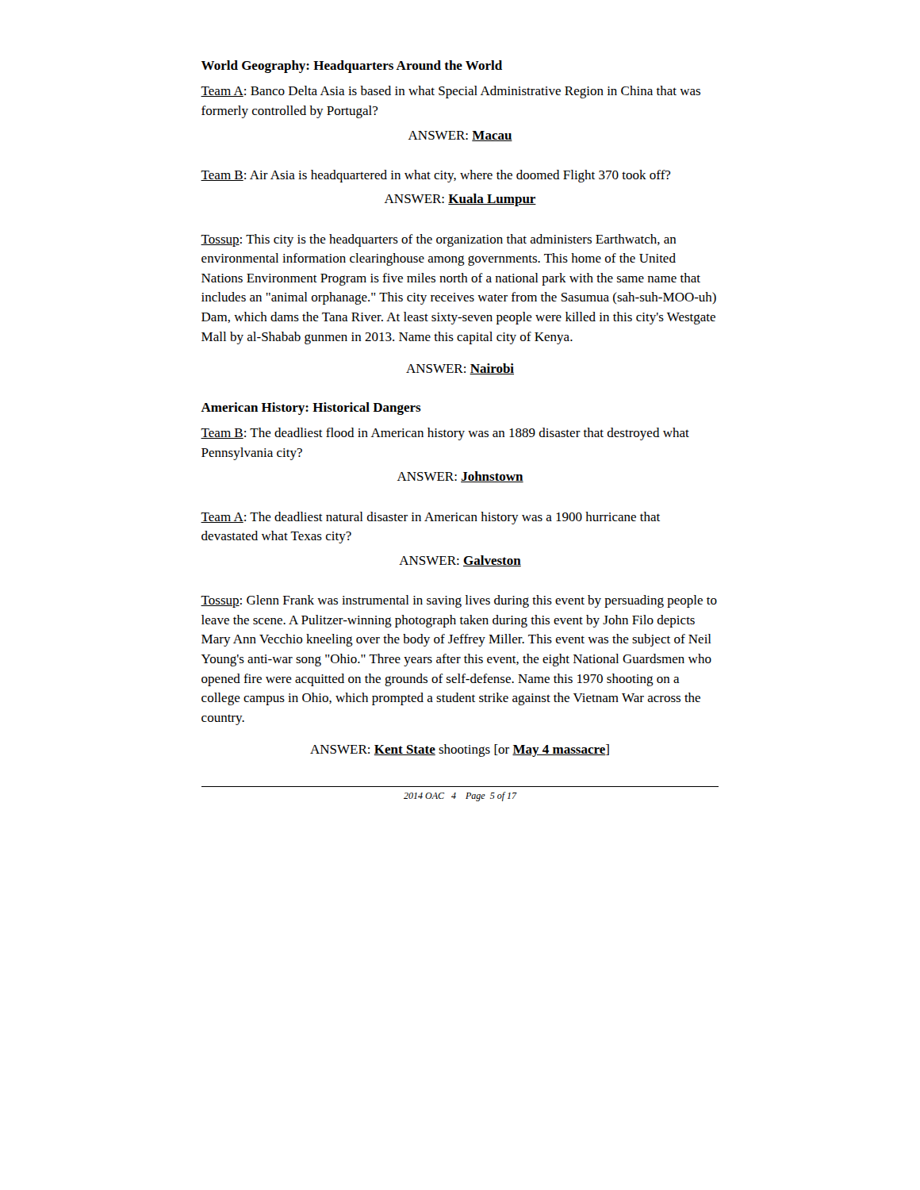World Geography: Headquarters Around the World
Team A: Banco Delta Asia is based in what Special Administrative Region in China that was formerly controlled by Portugal?
ANSWER: Macau
Team B: Air Asia is headquartered in what city, where the doomed Flight 370 took off?
ANSWER: Kuala Lumpur
Tossup: This city is the headquarters of the organization that administers Earthwatch, an environmental information clearinghouse among governments. This home of the United Nations Environment Program is five miles north of a national park with the same name that includes an "animal orphanage." This city receives water from the Sasumua (sah-suh-MOO-uh) Dam, which dams the Tana River. At least sixty-seven people were killed in this city's Westgate Mall by al-Shabab gunmen in 2013. Name this capital city of Kenya.
ANSWER: Nairobi
American History: Historical Dangers
Team B: The deadliest flood in American history was an 1889 disaster that destroyed what Pennsylvania city?
ANSWER: Johnstown
Team A: The deadliest natural disaster in American history was a 1900 hurricane that devastated what Texas city?
ANSWER: Galveston
Tossup: Glenn Frank was instrumental in saving lives during this event by persuading people to leave the scene. A Pulitzer-winning photograph taken during this event by John Filo depicts Mary Ann Vecchio kneeling over the body of Jeffrey Miller. This event was the subject of Neil Young's anti-war song "Ohio." Three years after this event, the eight National Guardsmen who opened fire were acquitted on the grounds of self-defense. Name this 1970 shooting on a college campus in Ohio, which prompted a student strike against the Vietnam War across the country.
ANSWER: Kent State shootings [or May 4 massacre]
2014 OAC 4 Page 5 of 17